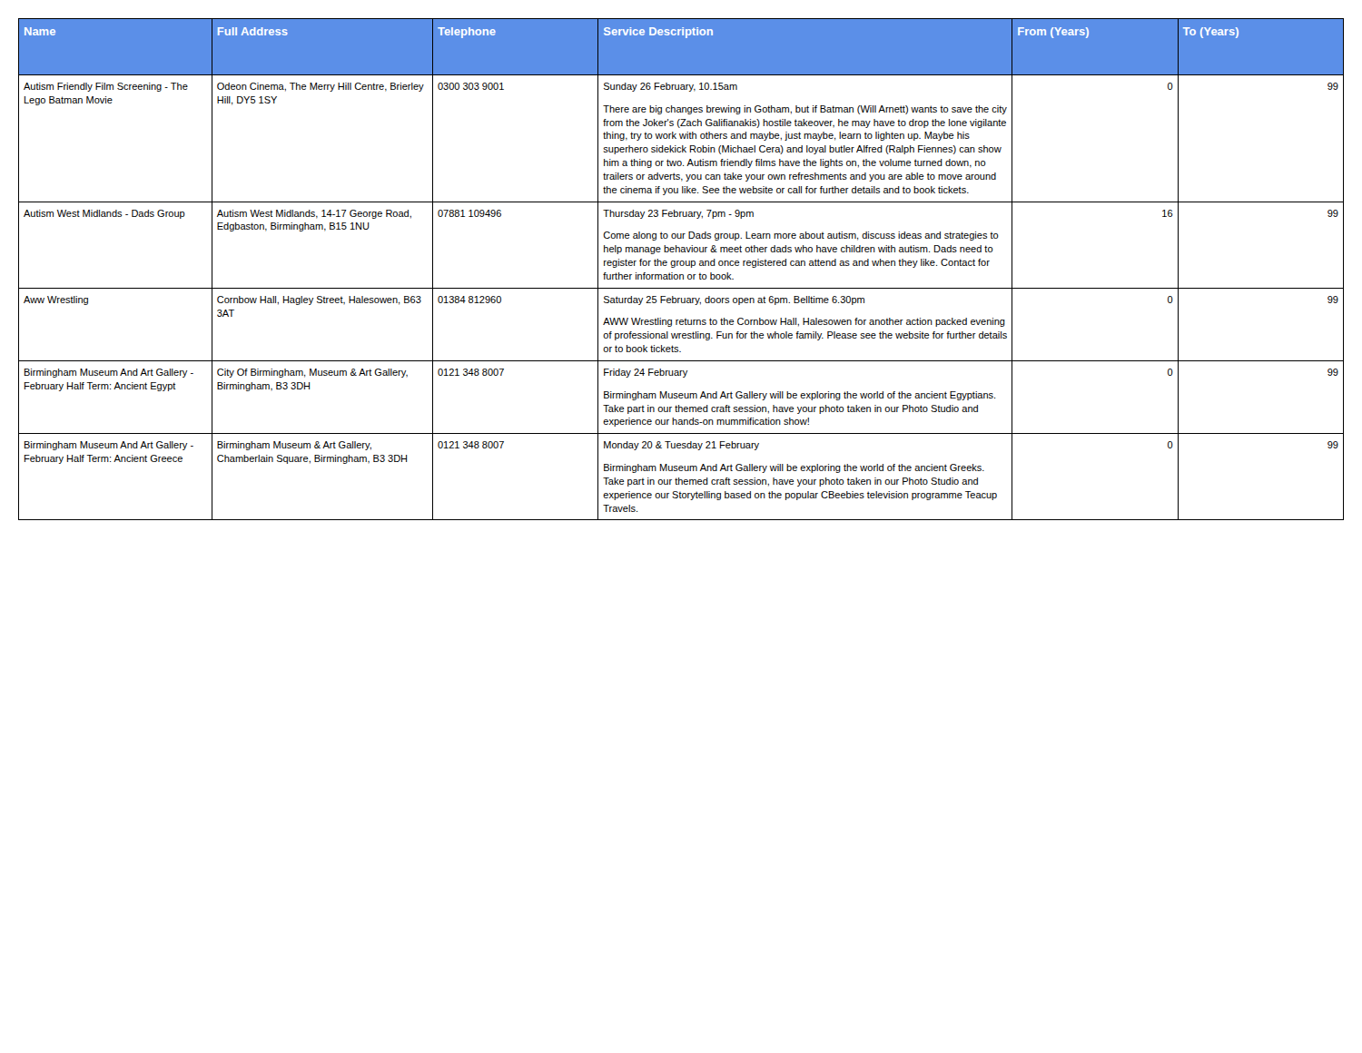| Name | Full Address | Telephone | Service Description | From (Years) | To (Years) |
| --- | --- | --- | --- | --- | --- |
| Autism Friendly Film Screening - The Lego Batman Movie | Odeon Cinema, The Merry Hill Centre, Brierley Hill, DY5 1SY | 0300 303 9001 | Sunday 26 February, 10.15am There are big changes brewing in Gotham, but if Batman (Will Arnett) wants to save the city from the Joker's (Zach Galifianakis) hostile takeover, he may have to drop the lone vigilante thing, try to work with others and maybe, just maybe, learn to lighten up. Maybe his superhero sidekick Robin (Michael Cera) and loyal butler Alfred (Ralph Fiennes) can show him a thing or two. Autism friendly films have the lights on, the volume turned down, no trailers or adverts, you can take your own refreshments and you are able to move around the cinema if you like. See the website or call for further details and to book tickets. | 0 | 99 |
| Autism West Midlands - Dads Group | Autism West Midlands, 14-17 George Road, Edgbaston, Birmingham, B15 1NU | 07881 109496 | Thursday 23 February, 7pm - 9pm Come along to our Dads group. Learn more about autism, discuss ideas and strategies to help manage behaviour & meet other dads who have children with autism. Dads need to register for the group and once registered can attend as and when they like. Contact for further information or to book. | 16 | 99 |
| Aww Wrestling | Cornbow Hall, Hagley Street, Halesowen, B63 3AT | 01384 812960 | Saturday 25 February, doors open at 6pm. Belltime 6.30pm AWW Wrestling returns to the Cornbow Hall, Halesowen for another action packed evening of professional wrestling. Fun for the whole family. Please see the website for further details or to book tickets. | 0 | 99 |
| Birmingham Museum And Art Gallery - February Half Term: Ancient Egypt | City Of Birmingham, Museum & Art Gallery, Birmingham, B3 3DH | 0121 348 8007 | Friday 24 February Birmingham Museum And Art Gallery will be exploring the world of the ancient Egyptians. Take part in our themed craft session, have your photo taken in our Photo Studio and experience our hands-on mummification show! | 0 | 99 |
| Birmingham Museum And Art Gallery - February Half Term: Ancient Greece | Birmingham Museum & Art Gallery, Chamberlain Square, Birmingham, B3 3DH | 0121 348 8007 | Monday 20 & Tuesday 21 February Birmingham Museum And Art Gallery will be exploring the world of the ancient Greeks. Take part in our themed craft session, have your photo taken in our Photo Studio and experience our Storytelling based on the popular CBeebies television programme Teacup Travels. | 0 | 99 |